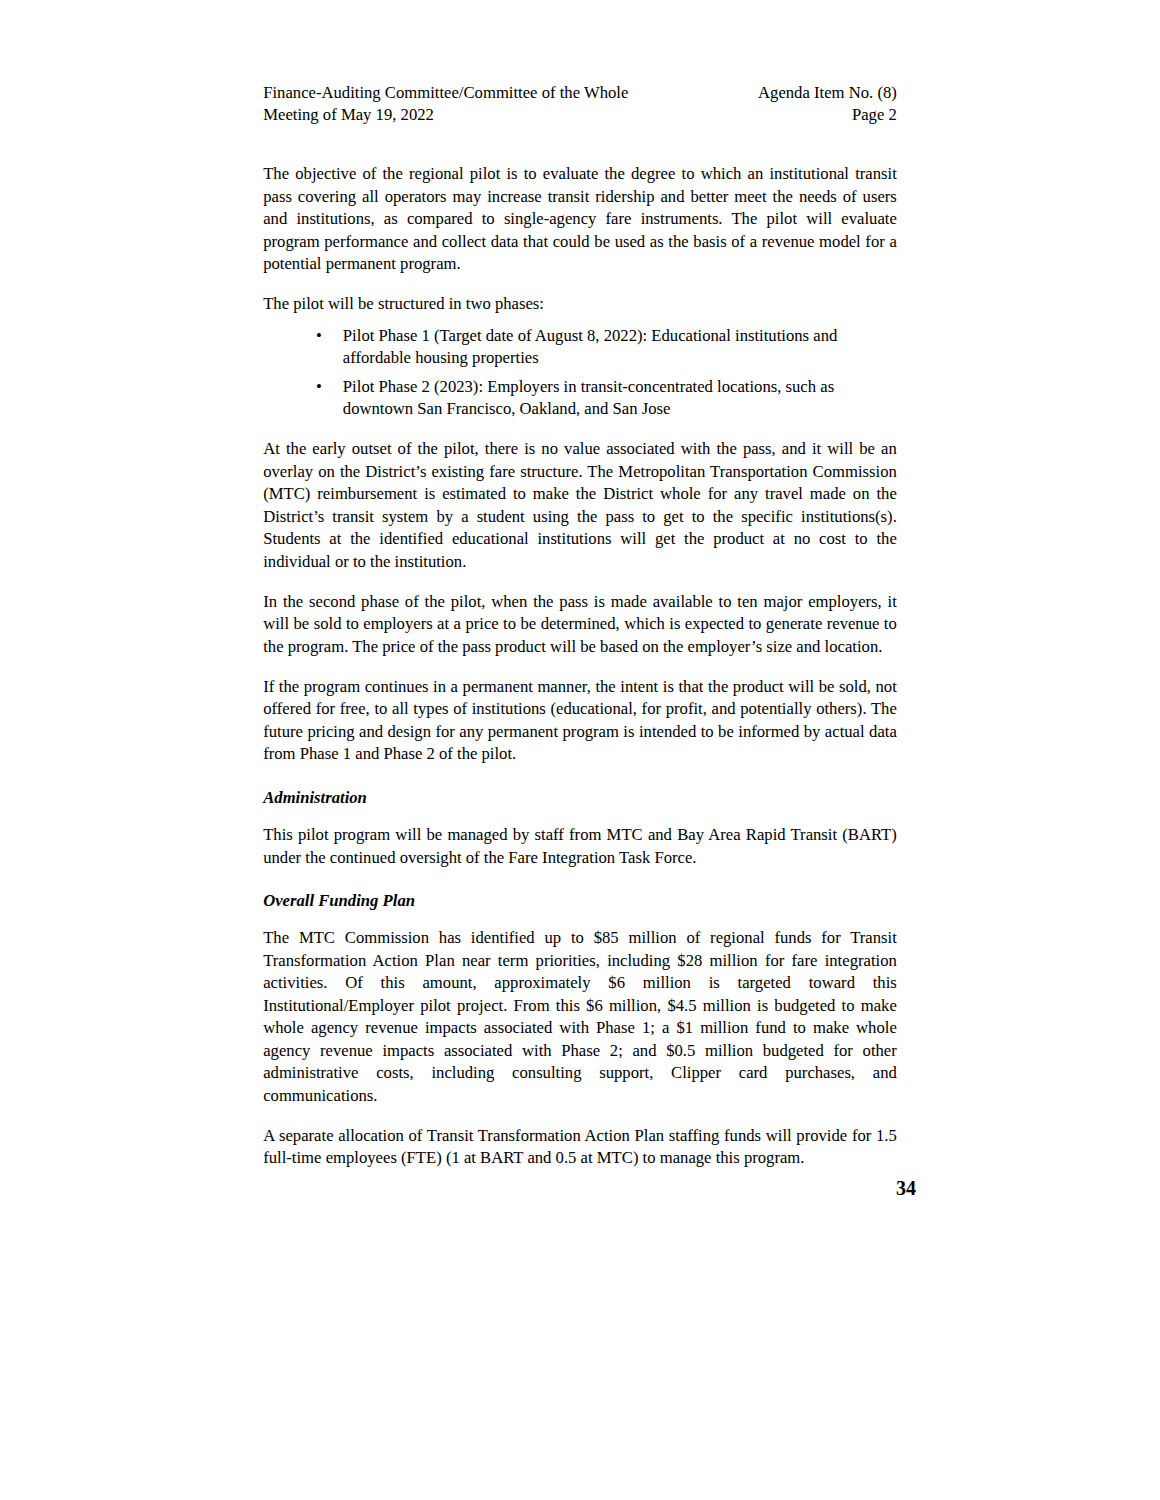| Finance-Auditing Committee/Committee of the Whole | Agenda Item No. (8) |
| Meeting of May 19, 2022 | Page 2 |
The objective of the regional pilot is to evaluate the degree to which an institutional transit pass covering all operators may increase transit ridership and better meet the needs of users and institutions, as compared to single-agency fare instruments. The pilot will evaluate program performance and collect data that could be used as the basis of a revenue model for a potential permanent program.
The pilot will be structured in two phases:
Pilot Phase 1 (Target date of August 8, 2022): Educational institutions and affordable housing properties
Pilot Phase 2 (2023): Employers in transit-concentrated locations, such as downtown San Francisco, Oakland, and San Jose
At the early outset of the pilot, there is no value associated with the pass, and it will be an overlay on the District’s existing fare structure. The Metropolitan Transportation Commission (MTC) reimbursement is estimated to make the District whole for any travel made on the District’s transit system by a student using the pass to get to the specific institutions(s). Students at the identified educational institutions will get the product at no cost to the individual or to the institution.
In the second phase of the pilot, when the pass is made available to ten major employers, it will be sold to employers at a price to be determined, which is expected to generate revenue to the program. The price of the pass product will be based on the employer’s size and location.
If the program continues in a permanent manner, the intent is that the product will be sold, not offered for free, to all types of institutions (educational, for profit, and potentially others). The future pricing and design for any permanent program is intended to be informed by actual data from Phase 1 and Phase 2 of the pilot.
Administration
This pilot program will be managed by staff from MTC and Bay Area Rapid Transit (BART) under the continued oversight of the Fare Integration Task Force.
Overall Funding Plan
The MTC Commission has identified up to $85 million of regional funds for Transit Transformation Action Plan near term priorities, including $28 million for fare integration activities. Of this amount, approximately $6 million is targeted toward this Institutional/Employer pilot project. From this $6 million, $4.5 million is budgeted to make whole agency revenue impacts associated with Phase 1; a $1 million fund to make whole agency revenue impacts associated with Phase 2; and $0.5 million budgeted for other administrative costs, including consulting support, Clipper card purchases, and communications.
A separate allocation of Transit Transformation Action Plan staffing funds will provide for 1.5 full-time employees (FTE) (1 at BART and 0.5 at MTC) to manage this program.
34